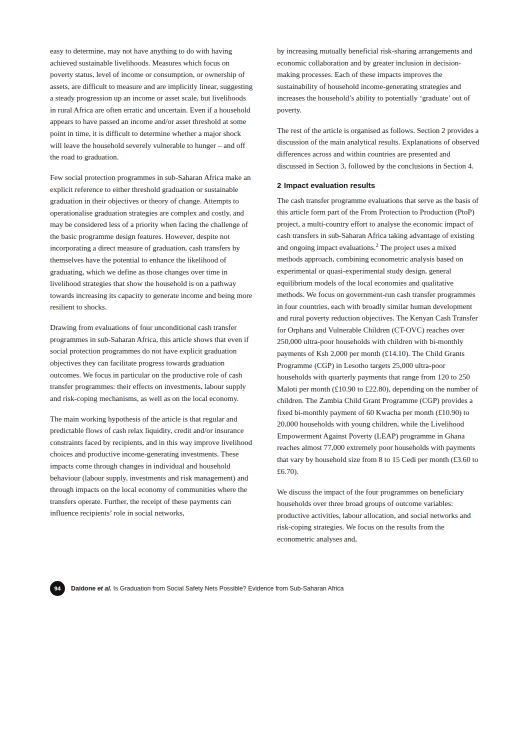easy to determine, may not have anything to do with having achieved sustainable livelihoods. Measures which focus on poverty status, level of income or consumption, or ownership of assets, are difficult to measure and are implicitly linear, suggesting a steady progression up an income or asset scale, but livelihoods in rural Africa are often erratic and uncertain. Even if a household appears to have passed an income and/or asset threshold at some point in time, it is difficult to determine whether a major shock will leave the household severely vulnerable to hunger – and off the road to graduation.
Few social protection programmes in sub-Saharan Africa make an explicit reference to either threshold graduation or sustainable graduation in their objectives or theory of change. Attempts to operationalise graduation strategies are complex and costly, and may be considered less of a priority when facing the challenge of the basic programme design features. However, despite not incorporating a direct measure of graduation, cash transfers by themselves have the potential to enhance the likelihood of graduating, which we define as those changes over time in livelihood strategies that show the household is on a pathway towards increasing its capacity to generate income and being more resilient to shocks.
Drawing from evaluations of four unconditional cash transfer programmes in sub-Saharan Africa, this article shows that even if social protection programmes do not have explicit graduation objectives they can facilitate progress towards graduation outcomes. We focus in particular on the productive role of cash transfer programmes: their effects on investments, labour supply and risk-coping mechanisms, as well as on the local economy.
The main working hypothesis of the article is that regular and predictable flows of cash relax liquidity, credit and/or insurance constraints faced by recipients, and in this way improve livelihood choices and productive income-generating investments. These impacts come through changes in individual and household behaviour (labour supply, investments and risk management) and through impacts on the local economy of communities where the transfers operate. Further, the receipt of these payments can influence recipients’ role in social networks,
by increasing mutually beneficial risk-sharing arrangements and economic collaboration and by greater inclusion in decision-making processes. Each of these impacts improves the sustainability of household income-generating strategies and increases the household’s ability to potentially ‘graduate’ out of poverty.
The rest of the article is organised as follows. Section 2 provides a discussion of the main analytical results. Explanations of observed differences across and within countries are presented and discussed in Section 3, followed by the conclusions in Section 4.
2 Impact evaluation results
The cash transfer programme evaluations that serve as the basis of this article form part of the From Protection to Production (PtoP) project, a multi-country effort to analyse the economic impact of cash transfers in sub-Saharan Africa taking advantage of existing and ongoing impact evaluations.2 The project uses a mixed methods approach, combining econometric analysis based on experimental or quasi-experimental study design, general equilibrium models of the local economies and qualitative methods. We focus on government-run cash transfer programmes in four countries, each with broadly similar human development and rural poverty reduction objectives. The Kenyan Cash Transfer for Orphans and Vulnerable Children (CT-OVC) reaches over 250,000 ultra-poor households with children with bi-monthly payments of Ksh 2,000 per month (£14.10). The Child Grants Programme (CGP) in Lesotho targets 25,000 ultra-poor households with quarterly payments that range from 120 to 250 Maloti per month (£10.90 to £22.80), depending on the number of children. The Zambia Child Grant Programme (CGP) provides a fixed bi-monthly payment of 60 Kwacha per month (£10.90) to 20,000 households with young children, while the Livelihood Empowerment Against Poverty (LEAP) programme in Ghana reaches almost 77,000 extremely poor households with payments that vary by household size from 8 to 15 Cedi per month (£3.60 to £6.70).
We discuss the impact of the four programmes on beneficiary households over three broad groups of outcome variables: productive activities, labour allocation, and social networks and risk-coping strategies. We focus on the results from the econometric analyses and,
94 Daidone et al. Is Graduation from Social Safety Nets Possible? Evidence from Sub-Saharan Africa